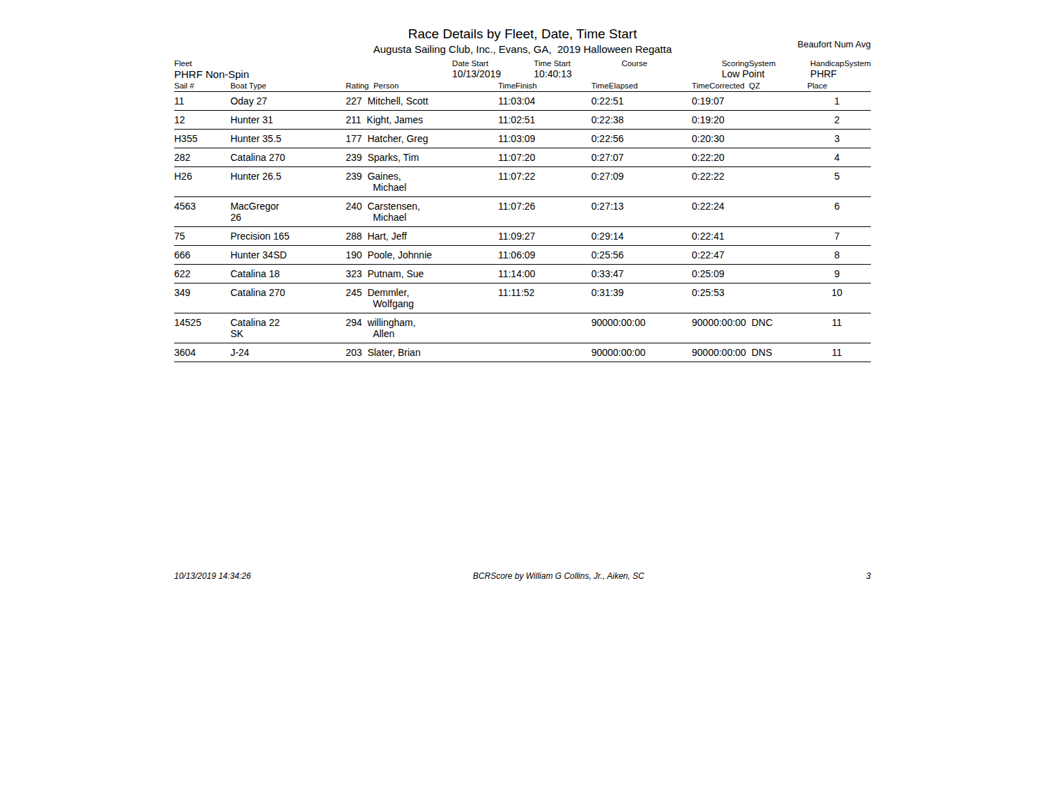Beaufort Num Avg
Race Details by Fleet, Date, Time Start
Augusta Sailing Club, Inc., Evans, GA, 2019 Halloween Regatta
| Fleet | | | Date Start | Time Start | Course | ScoringSystem | HandicapSystem |
| PHRF Non-Spin | 10/13/2019 | 10:40:13 | | Low Point | PHRF |
| Sail # | Boat Type | Rating Person | TimeFinish | TimeElapsed | TimeCorrected QZ | Place |
| --- | --- | --- | --- | --- | --- | --- |
| 11 | Oday 27 | 227 Mitchell, Scott | 11:03:04 | 0:22:51 | 0:19:07 | 1 |
| 12 | Hunter 31 | 211 Kight, James | 11:02:51 | 0:22:38 | 0:19:20 | 2 |
| H355 | Hunter 35.5 | 177 Hatcher, Greg | 11:03:09 | 0:22:56 | 0:20:30 | 3 |
| 282 | Catalina 270 | 239 Sparks, Tim | 11:07:20 | 0:27:07 | 0:22:20 | 4 |
| H26 | Hunter 26.5 | 239 Gaines, Michael | 11:07:22 | 0:27:09 | 0:22:22 | 5 |
| 4563 | MacGregor 26 | 240 Carstensen, Michael | 11:07:26 | 0:27:13 | 0:22:24 | 6 |
| 75 | Precision 165 | 288 Hart, Jeff | 11:09:27 | 0:29:14 | 0:22:41 | 7 |
| 666 | Hunter 34SD | 190 Poole, Johnnie | 11:06:09 | 0:25:56 | 0:22:47 | 8 |
| 622 | Catalina 18 | 323 Putnam, Sue | 11:14:00 | 0:33:47 | 0:25:09 | 9 |
| 349 | Catalina 270 | 245 Demmler, Wolfgang | 11:11:52 | 0:31:39 | 0:25:53 | 10 |
| 14525 | Catalina 22 SK | 294 willingham, Allen | | 90000:00:00 | 90000:00:00 DNC | 11 |
| 3604 | J-24 | 203 Slater, Brian | | 90000:00:00 | 90000:00:00 DNS | 11 |
10/13/2019 14:34:26
BCRScore by William G Collins, Jr., Aiken, SC
3